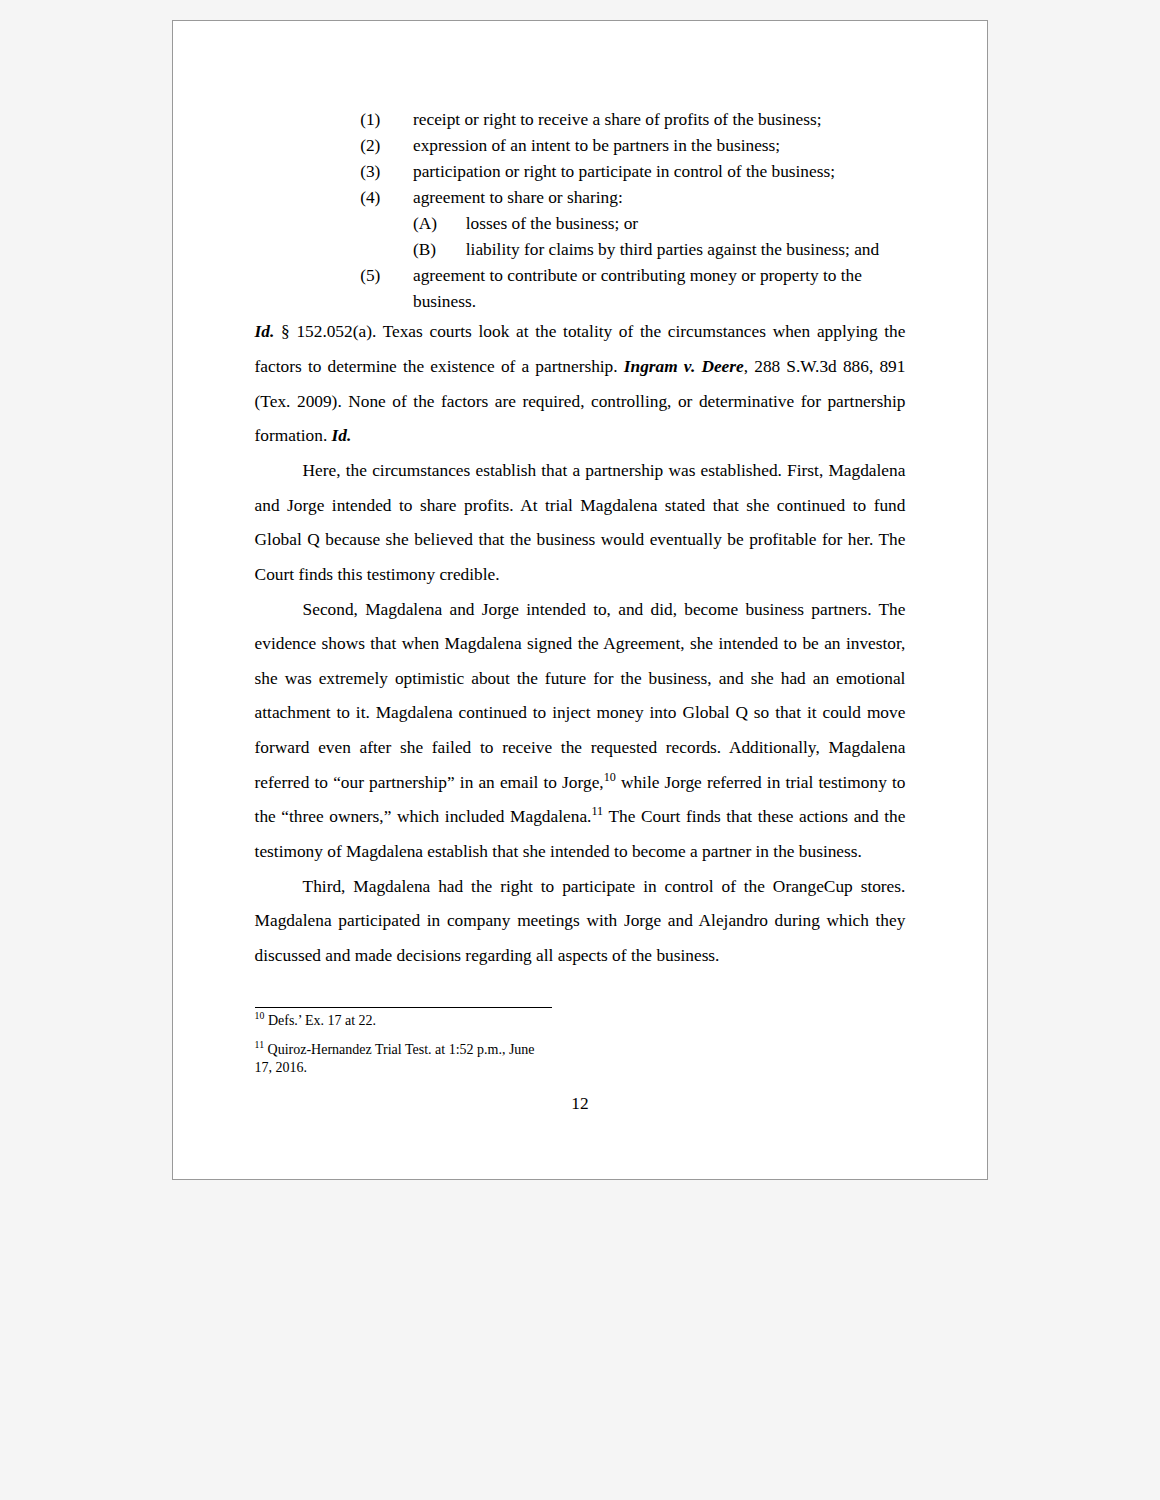(1) receipt or right to receive a share of profits of the business;
(2) expression of an intent to be partners in the business;
(3) participation or right to participate in control of the business;
(4) agreement to share or sharing:
(A) losses of the business; or
(B) liability for claims by third parties against the business; and
(5) agreement to contribute or contributing money or property to the business.
Id. § 152.052(a). Texas courts look at the totality of the circumstances when applying the factors to determine the existence of a partnership. Ingram v. Deere, 288 S.W.3d 886, 891 (Tex. 2009). None of the factors are required, controlling, or determinative for partnership formation. Id.
Here, the circumstances establish that a partnership was established. First, Magdalena and Jorge intended to share profits. At trial Magdalena stated that she continued to fund Global Q because she believed that the business would eventually be profitable for her. The Court finds this testimony credible.
Second, Magdalena and Jorge intended to, and did, become business partners. The evidence shows that when Magdalena signed the Agreement, she intended to be an investor, she was extremely optimistic about the future for the business, and she had an emotional attachment to it. Magdalena continued to inject money into Global Q so that it could move forward even after she failed to receive the requested records. Additionally, Magdalena referred to “our partnership” in an email to Jorge,10 while Jorge referred in trial testimony to the “three owners,” which included Magdalena.11 The Court finds that these actions and the testimony of Magdalena establish that she intended to become a partner in the business.
Third, Magdalena had the right to participate in control of the OrangeCup stores. Magdalena participated in company meetings with Jorge and Alejandro during which they discussed and made decisions regarding all aspects of the business.
10 Defs.’ Ex. 17 at 22.
11 Quiroz-Hernandez Trial Test. at 1:52 p.m., June 17, 2016.
12